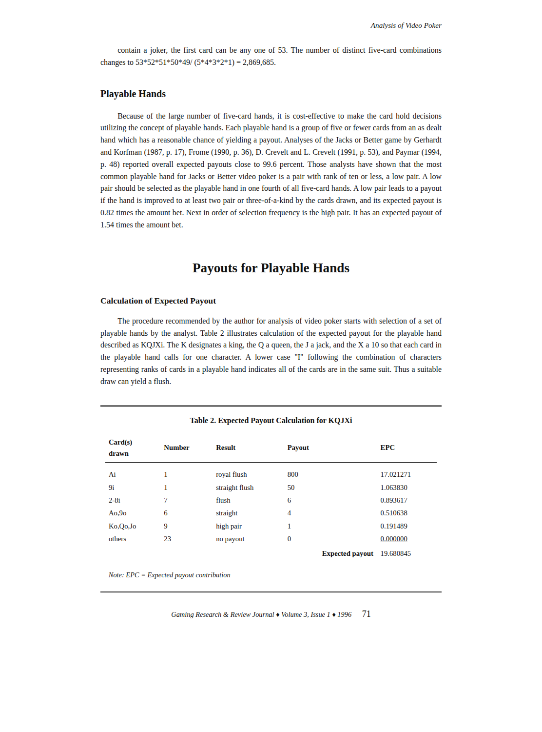Analysis of Video Poker
contain a joker, the first card can be any one of 53. The number of distinct five-card combinations changes to 53*52*51*50*49/ (5*4*3*2*1) = 2,869,685.
Playable Hands
Because of the large number of five-card hands, it is cost-effective to make the card hold decisions utilizing the concept of playable hands. Each playable hand is a group of five or fewer cards from an as dealt hand which has a reasonable chance of yielding a payout. Analyses of the Jacks or Better game by Gerhardt and Korfman (1987, p. 17), Frome (1990, p. 36), D. Crevelt and L. Crevelt (1991, p. 53), and Paymar (1994, p. 48) reported overall expected payouts close to 99.6 percent. Those analysts have shown that the most common playable hand for Jacks or Better video poker is a pair with rank of ten or less, a low pair. A low pair should be selected as the playable hand in one fourth of all five-card hands. A low pair leads to a payout if the hand is improved to at least two pair or three-of-a-kind by the cards drawn, and its expected payout is 0.82 times the amount bet. Next in order of selection frequency is the high pair. It has an expected payout of 1.54 times the amount bet.
Payouts for Playable Hands
Calculation of Expected Payout
The procedure recommended by the author for analysis of video poker starts with selection of a set of playable hands by the analyst. Table 2 illustrates calculation of the expected payout for the playable hand described as KQJXi. The K designates a king, the Q a queen, the J a jack, and the X a 10 so that each card in the playable hand calls for one character. A lower case "I" following the combination of characters representing ranks of cards in a playable hand indicates all of the cards are in the same suit. Thus a suitable draw can yield a flush.
Table 2. Expected Payout Calculation for KQJXi
| Card(s) drawn | Number | Result | Payout | EPC |
| --- | --- | --- | --- | --- |
| Ai | 1 | royal flush | 800 | 17.021271 |
| 9i | 1 | straight flush | 50 | 1.063830 |
| 2-8i | 7 | flush | 6 | 0.893617 |
| Ao,9o | 6 | straight | 4 | 0.510638 |
| Ko,Qo,Jo | 9 | high pair | 1 | 0.191489 |
| others | 23 | no payout | 0 | 0.000000 |
| | | | Expected payout | 19.680845 |
Note: EPC = Expected payout contribution
Gaming Research & Review Journal ♦ Volume 3, Issue 1 ♦ 199671